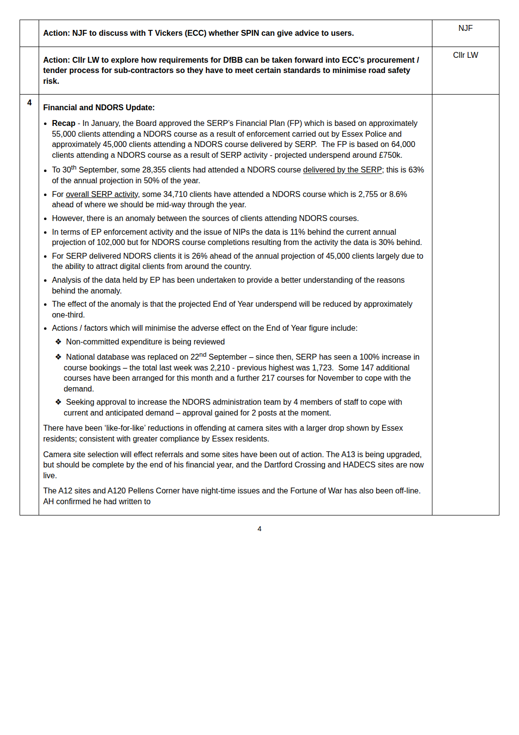| | Action: NJF to discuss with T Vickers (ECC) whether SPIN can give advice to users. | NJF |
| | Action: Cllr LW to explore how requirements for DfBB can be taken forward into ECC’s procurement / tender process for sub-contractors so they have to meet certain standards to minimise road safety risk. | Cllr LW |
| 4 | Financial and NDORS Update: Recap - In January, the Board approved the SERP’s Financial Plan (FP) which is based on approximately 55,000 clients attending a NDORS course as a result of enforcement carried out by Essex Police and approximately 45,000 clients attending a NDORS course delivered by SERP. The FP is based on 64,000 clients attending a NDORS course as a result of SERP activity - projected underspend around £750k. To 30 th September, some 28,355 clients had attended a NDORS course delivered by the SERP ; this is 63% of the annual projection in 50% of the year. For overall SERP activity , some 34,710 clients have attended a NDORS course which is 2,755 or 8.6% ahead of where we should be mid-way through the year. However, there is an anomaly between the sources of clients attending NDORS courses. In terms of EP enforcement activity and the issue of NIPs the data is 11% behind the current annual projection of 102,000 but for NDORS course completions resulting from the activity the data is 30% behind. For SERP delivered NDORS clients it is 26% ahead of the annual projection of 45,000 clients largely due to the ability to attract digital clients from around the country. Analysis of the data held by EP has been undertaken to provide a better understanding of the reasons behind the anomaly. The effect of the anomaly is that the projected End of Year underspend will be reduced by approximately one-third. Actions / factors which will minimise the adverse effect on the End of Year figure include: Non-committed expenditure is being reviewed National database was replaced on 22 nd September – since then, SERP has seen a 100% increase in course bookings – the total last week was 2,210 - previous highest was 1,723. Some 147 additional courses have been arranged for this month and a further 217 courses for November to cope with the demand. Seeking approval to increase the NDORS administration team by 4 members of staff to cope with current and anticipated demand – approval gained for 2 posts at the moment. There have been ‘like-for-like’ reductions in offending at camera sites with a larger drop shown by Essex residents; consistent with greater compliance by Essex residents. Camera site selection will effect referrals and some sites have been out of action. The A13 is being upgraded, but should be complete by the end of his financial year, and the Dartford Crossing and HADECS sites are now live. The A12 sites and A120 Pellens Corner have night-time issues and the Fortune of War has also been off-line. AH confirmed he had written to | |
4